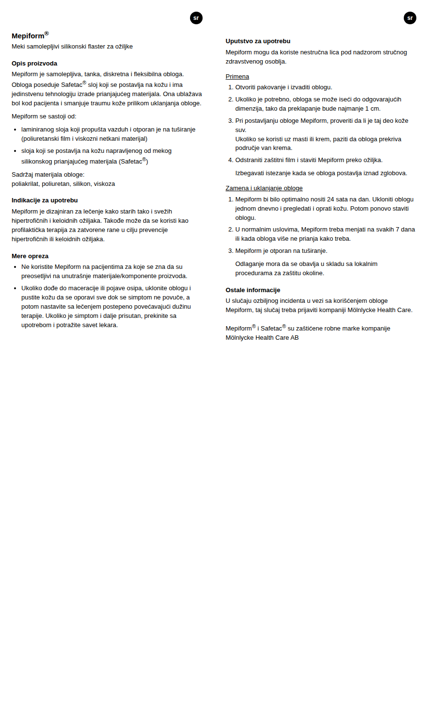sr
Mepiform®
Meki samolepljivi silikonski flaster za ožiljke
Opis proizvoda
Mepiform je samolepljiva, tanka, diskretna i fleksibilna obloga. Obloga poseduje Safetac® sloj koji se postavlja na kožu i ima jedinstvenu tehnologiju izrade prianjajućeg materijala. Ona ublažava bol kod pacijenta i smanjuje traumu kože prilikom uklanjanja obloge.
Mepiform se sastoji od:
laminiranog sloja koji propušta vazduh i otporan je na tuširanje (poliuretanski film i viskozni netkani materijal)
sloja koji se postavlja na kožu napravljenog od mekog silikonskog prianjajućeg materijala (Safetac®)
Sadržaj materijala obloge:
poliakrilat, poliuretan, silikon, viskoza
Indikacije za upotrebu
Mepiform je dizajniran za lečenje kako starih tako i svežih hipertrofičnih i keloidnih ožiljaka. Takođe može da se koristi kao profilaktička terapija za zatvorene rane u cilju prevencije hipertrofičnih ili keloidnih ožiljaka.
Mere opreza
Ne koristite Mepiform na pacijentima za koje se zna da su preosetljivi na unutrašnje materijale/komponente proizvoda.
Ukoliko dođe do maceracije ili pojave osipa, uklonite oblogu i pustite kožu da se oporavi sve dok se simptom ne povuče, a potom nastavite sa lečenjem postepeno povećavajući dužinu terapije. Ukoliko je simptom i dalje prisutan, prekinite sa upotrebom i potražite savet lekara.
sr
Uputstvo za upotrebu
Mepiform mogu da koriste nestručna lica pod nadzorom stručnog zdravstvenog osoblja.
Primena
Otvoriti pakovanje i izvaditi oblogu.
Ukoliko je potrebno, obloga se može iseći do odgovarajućih dimenzija, tako da preklapanje bude najmanje 1 cm.
Pri postavljanju obloge Mepiform, proveriti da li je taj deo kože suv.
Ukoliko se koristi uz masti ili krem, paziti da obloga prekriva područje van krema.
Odstraniti zaštitni film i staviti Mepiform preko ožiljka.
Izbegavati istezanje kada se obloga postavlja iznad zglobova.
Zamena i uklanjanje obloge
Mepiform bi bilo optimalno nositi 24 sata na dan. Ukloniti oblogu jednom dnevno i pregledati i oprati kožu. Potom ponovo staviti oblogu.
U normalnim uslovima, Mepiform treba menjati na svakih 7 dana ili kada obloga više ne prianja kako treba.
Mepiform je otporan na tuširanje.
Odlaganje mora da se obavlja u skladu sa lokalnim procedurama za zaštitu okoline.
Ostale informacije
U slučaju ozbiljnog incidenta u vezi sa korišćenjem obloge Mepiform, taj slučaj treba prijaviti kompaniji Mölnlycke Health Care.
Mepiform® i Safetac® su zaštićene robne marke kompanije Mölnlycke Health Care AB